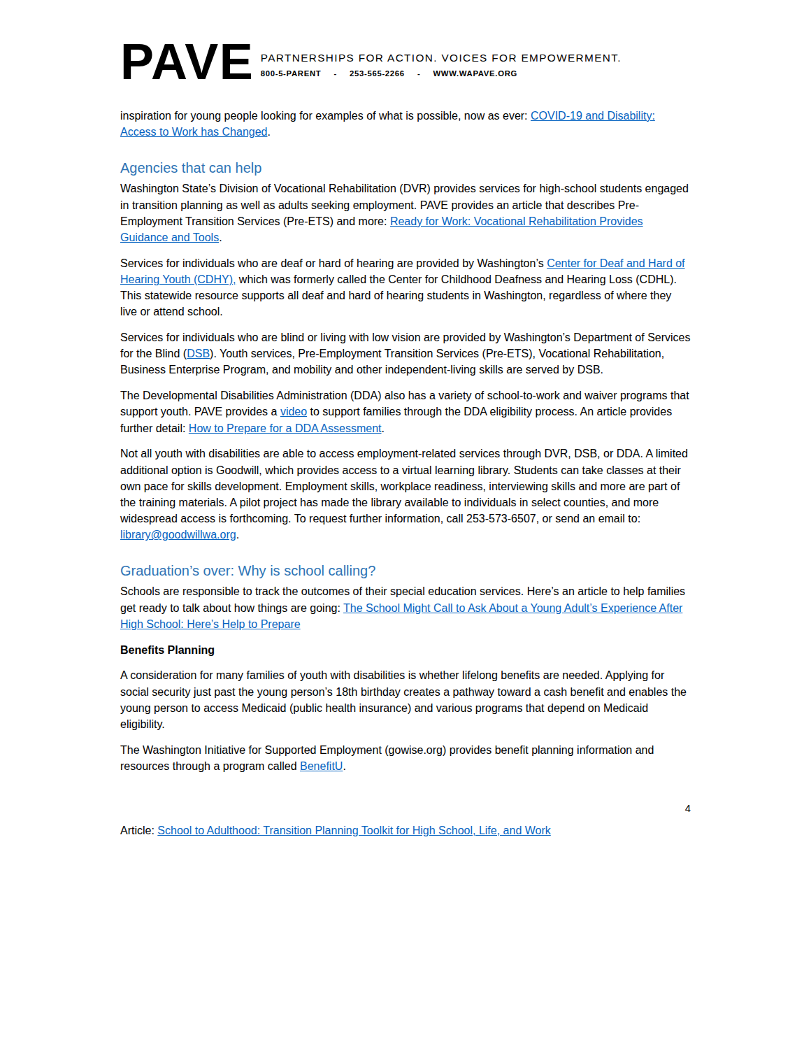PAVE
PARTNERSHIPS FOR ACTION. VOICES FOR EMPOWERMENT.
800-5-PARENT-253-565-2266-WWW.WAPAVE.ORG
inspiration for young people looking for examples of what is possible, now as ever: COVID-19 and Disability: Access to Work has Changed.
Agencies that can help
Washington State’s Division of Vocational Rehabilitation (DVR) provides services for high-school students engaged in transition planning as well as adults seeking employment. PAVE provides an article that describes Pre-Employment Transition Services (Pre-ETS) and more: Ready for Work: Vocational Rehabilitation Provides Guidance and Tools.
Services for individuals who are deaf or hard of hearing are provided by Washington’s Center for Deaf and Hard of Hearing Youth (CDHY), which was formerly called the Center for Childhood Deafness and Hearing Loss (CDHL). This statewide resource supports all deaf and hard of hearing students in Washington, regardless of where they live or attend school.
Services for individuals who are blind or living with low vision are provided by Washington’s Department of Services for the Blind (DSB). Youth services, Pre-Employment Transition Services (Pre-ETS), Vocational Rehabilitation, Business Enterprise Program, and mobility and other independent-living skills are served by DSB.
The Developmental Disabilities Administration (DDA) also has a variety of school-to-work and waiver programs that support youth. PAVE provides a video to support families through the DDA eligibility process. An article provides further detail: How to Prepare for a DDA Assessment.
Not all youth with disabilities are able to access employment-related services through DVR, DSB, or DDA. A limited additional option is Goodwill, which provides access to a virtual learning library. Students can take classes at their own pace for skills development. Employment skills, workplace readiness, interviewing skills and more are part of the training materials. A pilot project has made the library available to individuals in select counties, and more widespread access is forthcoming. To request further information, call 253-573-6507, or send an email to: library@goodwillwa.org.
Graduation’s over: Why is school calling?
Schools are responsible to track the outcomes of their special education services. Here’s an article to help families get ready to talk about how things are going: The School Might Call to Ask About a Young Adult’s Experience After High School: Here’s Help to Prepare
Benefits Planning
A consideration for many families of youth with disabilities is whether lifelong benefits are needed. Applying for social security just past the young person’s 18th birthday creates a pathway toward a cash benefit and enables the young person to access Medicaid (public health insurance) and various programs that depend on Medicaid eligibility.
The Washington Initiative for Supported Employment (gowise.org) provides benefit planning information and resources through a program called BenefitU.
4
Article: School to Adulthood: Transition Planning Toolkit for High School, Life, and Work